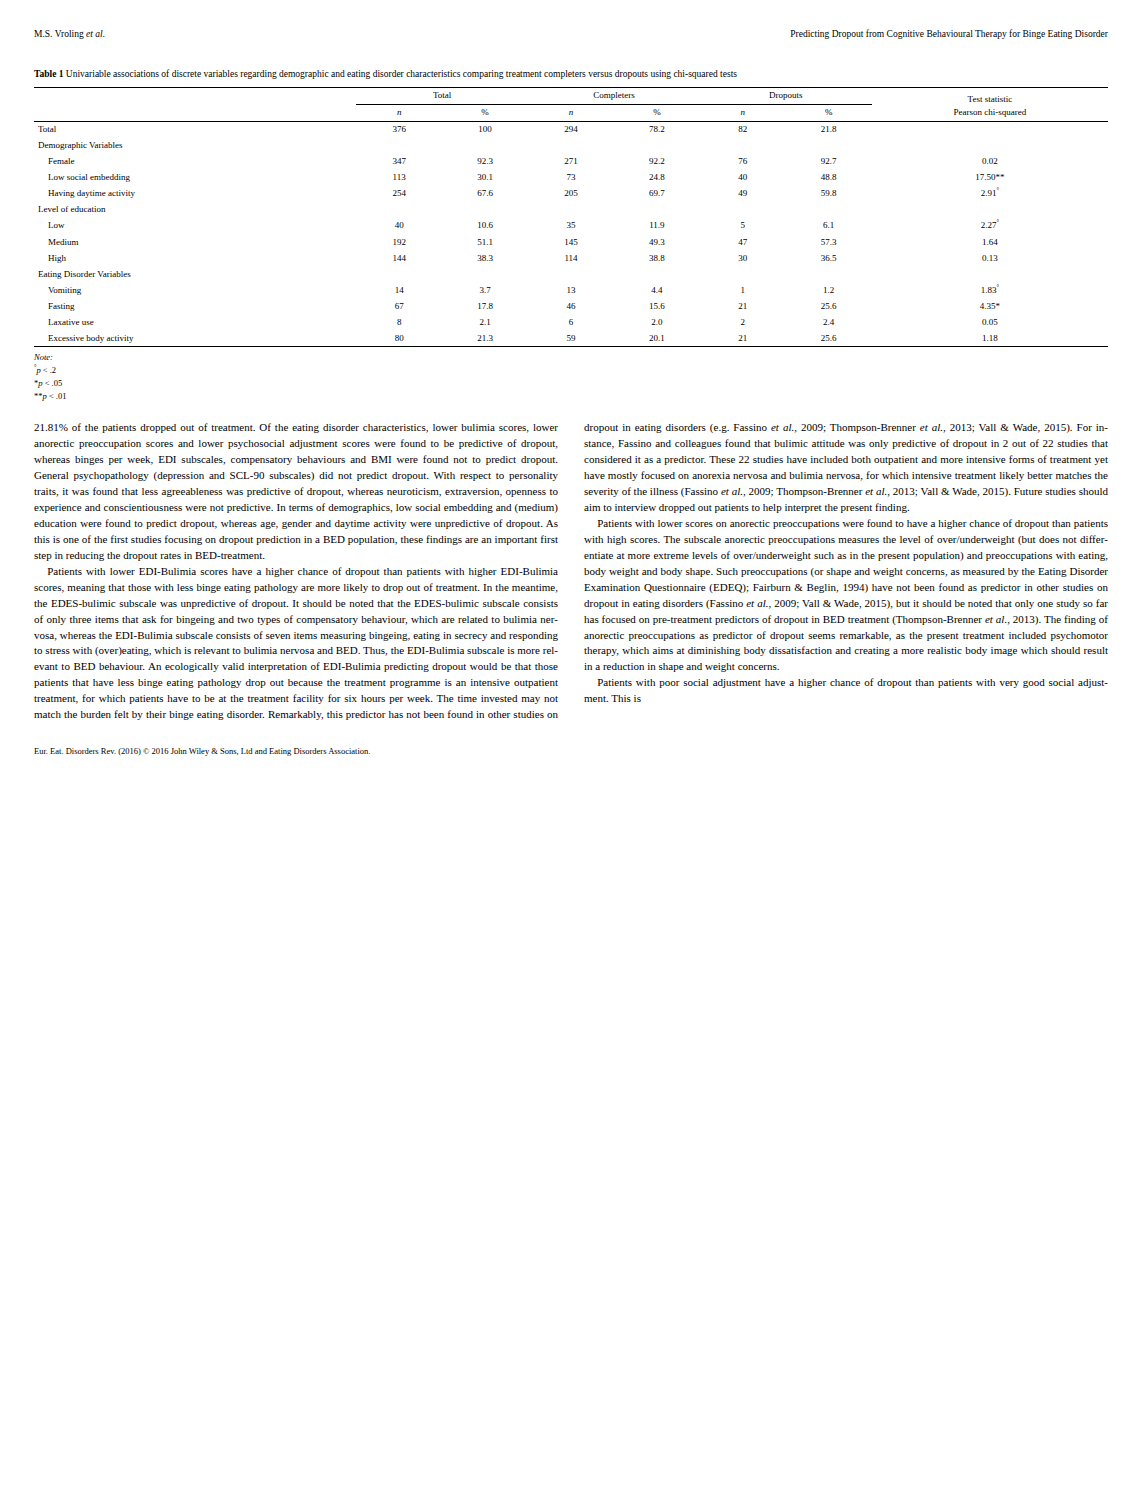M.S. Vroling et al.
Predicting Dropout from Cognitive Behavioural Therapy for Binge Eating Disorder
Table 1 Univariable associations of discrete variables regarding demographic and eating disorder characteristics comparing treatment completers versus dropouts using chi-squared tests
| | Total | Completers | Dropouts | Test statistic Pearson chi-squared |
| --- | --- | --- | --- | --- |
| | n | % | n | % | n | % |
| Total | 376 | 100 | 294 | 78.2 | 82 | 21.8 | |
| Demographic Variables | | | | | | | |
| Female | 347 | 92.3 | 271 | 92.2 | 76 | 92.7 | 0.02 |
| Low social embedding | 113 | 30.1 | 73 | 24.8 | 40 | 48.8 | 17.50** |
| Having daytime activity | 254 | 67.6 | 205 | 69.7 | 49 | 59.8 | 2.91 ° |
| Level of education | | | | | | | |
| Low | 40 | 10.6 | 35 | 11.9 | 5 | 6.1 | 2.27 ° |
| Medium | 192 | 51.1 | 145 | 49.3 | 47 | 57.3 | 1.64 |
| High | 144 | 38.3 | 114 | 38.8 | 30 | 36.5 | 0.13 |
| Eating Disorder Variables | | | | | | | |
| Vomiting | 14 | 3.7 | 13 | 4.4 | 1 | 1.2 | 1.83 ° |
| Fasting | 67 | 17.8 | 46 | 15.6 | 21 | 25.6 | 4.35* |
| Laxative use | 8 | 2.1 | 6 | 2.0 | 2 | 2.4 | 0.05 |
| Excessive body activity | 80 | 21.3 | 59 | 20.1 | 21 | 25.6 | 1.18 |
Note:
°p < .2
*p < .05
**p < .01
21.81% of the patients dropped out of treatment. Of the eating disorder characteristics, lower bulimia scores, lower anorectic preoccupation scores and lower psychosocial adjustment scores were found to be predictive of dropout, whereas binges per week, EDI subscales, compensatory behaviours and BMI were found not to predict dropout. General psychopathology (depression and SCL-90 subscales) did not predict dropout. With respect to personality traits, it was found that less agreeableness was predictive of dropout, whereas neuroticism, extraversion, openness to experience and conscientiousness were not predictive. In terms of demographics, low social embedding and (medium) education were found to predict dropout, whereas age, gender and daytime activity were unpredictive of dropout. As this is one of the first studies focusing on dropout prediction in a BED population, these findings are an important first step in reducing the dropout rates in BED-treatment.
Patients with lower EDI-Bulimia scores have a higher chance of dropout than patients with higher EDI-Bulimia scores, meaning that those with less binge eating pathology are more likely to drop out of treatment. In the meantime, the EDES-bulimic subscale was unpredictive of dropout. It should be noted that the EDES-bulimic subscale consists of only three items that ask for bingeing and two types of compensatory behaviour, which are related to bulimia nervosa, whereas the EDI-Bulimia subscale consists of seven items measuring bingeing, eating in secrecy and responding to stress with (over)eating, which is relevant to bulimia nervosa and BED. Thus, the EDI-Bulimia subscale is more relevant to BED behaviour. An ecologically valid interpretation of EDI-Bulimia predicting dropout would be that those patients that have less binge eating pathology drop out because the treatment programme is an intensive outpatient treatment, for which patients have to be at the treatment facility for six hours per week. The time invested may not match the burden felt by their binge eating disorder. Remarkably, this predictor has not been found in other studies on dropout in eating disorders (e.g. Fassino et al., 2009; Thompson-Brenner et al., 2013; Vall & Wade, 2015). For instance, Fassino and colleagues found that bulimic attitude was only predictive of dropout in 2 out of 22 studies that considered it as a predictor. These 22 studies have included both outpatient and more intensive forms of treatment yet have mostly focused on anorexia nervosa and bulimia nervosa, for which intensive treatment likely better matches the severity of the illness (Fassino et al., 2009; Thompson-Brenner et al., 2013; Vall & Wade, 2015). Future studies should aim to interview dropped out patients to help interpret the present finding.
Patients with lower scores on anorectic preoccupations were found to have a higher chance of dropout than patients with high scores. The subscale anorectic preoccupations measures the level of over/underweight (but does not differentiate at more extreme levels of over/underweight such as in the present population) and preoccupations with eating, body weight and body shape. Such preoccupations (or shape and weight concerns, as measured by the Eating Disorder Examination Questionnaire (EDEQ); Fairburn & Beglin, 1994) have not been found as predictor in other studies on dropout in eating disorders (Fassino et al., 2009; Vall & Wade, 2015), but it should be noted that only one study so far has focused on pre-treatment predictors of dropout in BED treatment (Thompson-Brenner et al., 2013). The finding of anorectic preoccupations as predictor of dropout seems remarkable, as the present treatment included psychomotor therapy, which aims at diminishing body dissatisfaction and creating a more realistic body image which should result in a reduction in shape and weight concerns.
Patients with poor social adjustment have a higher chance of dropout than patients with very good social adjustment. This is
Eur. Eat. Disorders Rev. (2016) © 2016 John Wiley & Sons, Ltd and Eating Disorders Association.